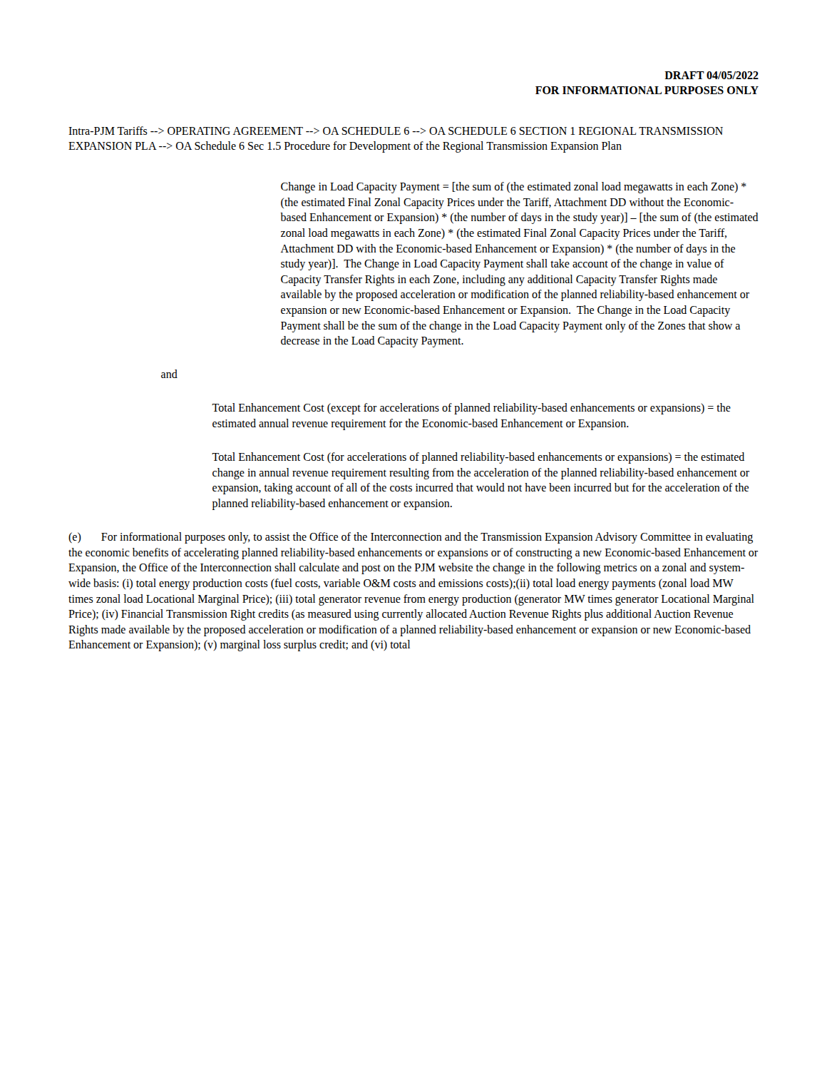DRAFT 04/05/2022
FOR INFORMATIONAL PURPOSES ONLY
Intra-PJM Tariffs --> OPERATING AGREEMENT --> OA SCHEDULE 6 --> OA SCHEDULE 6 SECTION 1 REGIONAL TRANSMISSION EXPANSION PLA --> OA Schedule 6 Sec 1.5 Procedure for Development of the Regional Transmission Expansion Plan
Change in Load Capacity Payment = [the sum of (the estimated zonal load megawatts in each Zone) * (the estimated Final Zonal Capacity Prices under the Tariff, Attachment DD without the Economic-based Enhancement or Expansion) * (the number of days in the study year)] – [the sum of (the estimated zonal load megawatts in each Zone) * (the estimated Final Zonal Capacity Prices under the Tariff, Attachment DD with the Economic-based Enhancement or Expansion) * (the number of days in the study year)]. The Change in Load Capacity Payment shall take account of the change in value of Capacity Transfer Rights in each Zone, including any additional Capacity Transfer Rights made available by the proposed acceleration or modification of the planned reliability-based enhancement or expansion or new Economic-based Enhancement or Expansion. The Change in the Load Capacity Payment shall be the sum of the change in the Load Capacity Payment only of the Zones that show a decrease in the Load Capacity Payment.
and
Total Enhancement Cost (except for accelerations of planned reliability-based enhancements or expansions) = the estimated annual revenue requirement for the Economic-based Enhancement or Expansion.
Total Enhancement Cost (for accelerations of planned reliability-based enhancements or expansions) = the estimated change in annual revenue requirement resulting from the acceleration of the planned reliability-based enhancement or expansion, taking account of all of the costs incurred that would not have been incurred but for the acceleration of the planned reliability-based enhancement or expansion.
(e) For informational purposes only, to assist the Office of the Interconnection and the Transmission Expansion Advisory Committee in evaluating the economic benefits of accelerating planned reliability-based enhancements or expansions or of constructing a new Economic-based Enhancement or Expansion, the Office of the Interconnection shall calculate and post on the PJM website the change in the following metrics on a zonal and system-wide basis: (i) total energy production costs (fuel costs, variable O&M costs and emissions costs);(ii) total load energy payments (zonal load MW times zonal load Locational Marginal Price); (iii) total generator revenue from energy production (generator MW times generator Locational Marginal Price); (iv) Financial Transmission Right credits (as measured using currently allocated Auction Revenue Rights plus additional Auction Revenue Rights made available by the proposed acceleration or modification of a planned reliability-based enhancement or expansion or new Economic-based Enhancement or Expansion); (v) marginal loss surplus credit; and (vi) total